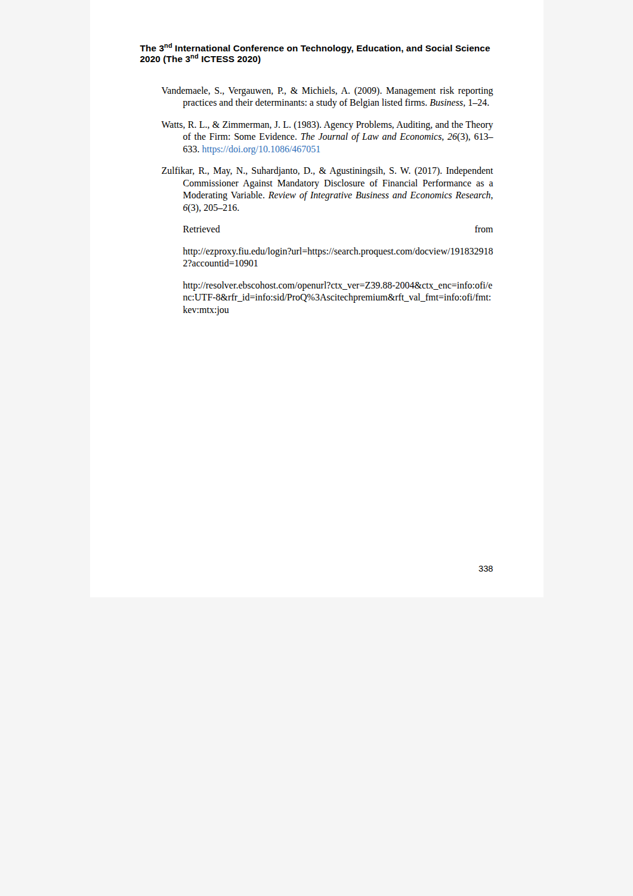The 3nd International Conference on Technology, Education, and Social Science 2020 (The 3nd ICTESS 2020)
Vandemaele, S., Vergauwen, P., & Michiels, A. (2009). Management risk reporting practices and their determinants: a study of Belgian listed firms. Business, 1–24.
Watts, R. L., & Zimmerman, J. L. (1983). Agency Problems, Auditing, and the Theory of the Firm: Some Evidence. The Journal of Law and Economics, 26(3), 613–633. https://doi.org/10.1086/467051
Zulfikar, R., May, N., Suhardjanto, D., & Agustiningsih, S. W. (2017). Independent Commissioner Against Mandatory Disclosure of Financial Performance as a Moderating Variable. Review of Integrative Business and Economics Research, 6(3), 205–216.
Retrieved from
http://ezproxy.fiu.edu/login?url=https://search.proquest.com/docview/1918329182?accountid=10901
http://resolver.ebscohost.com/openurl?ctx_ver=Z39.88-2004&ctx_enc=info:ofi/enc:UTF-8&rfr_id=info:sid/ProQ%3Ascitechpremium&rft_val_fmt=info:ofi/fmt:kev:mtx:jou
338